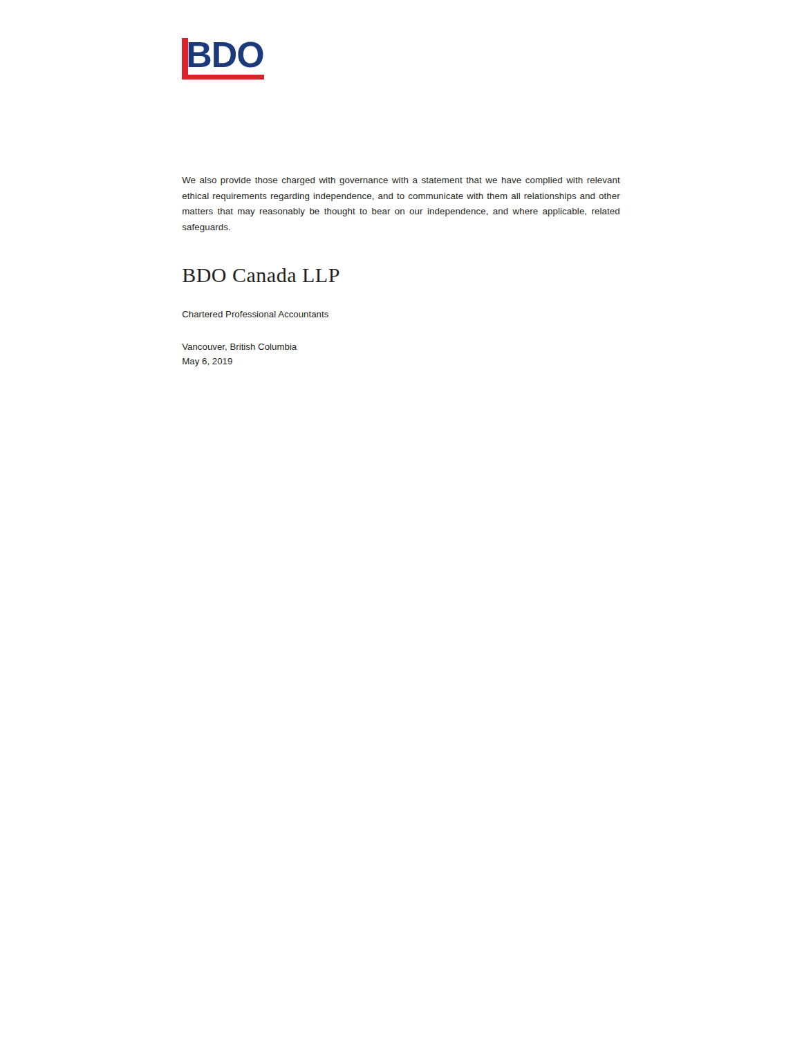BDO
We also provide those charged with governance with a statement that we have complied with relevant ethical requirements regarding independence, and to communicate with them all relationships and other matters that may reasonably be thought to bear on our independence, and where applicable, related safeguards.
BDO Canada LLP
Chartered Professional Accountants
Vancouver, British Columbia
May 6, 2019